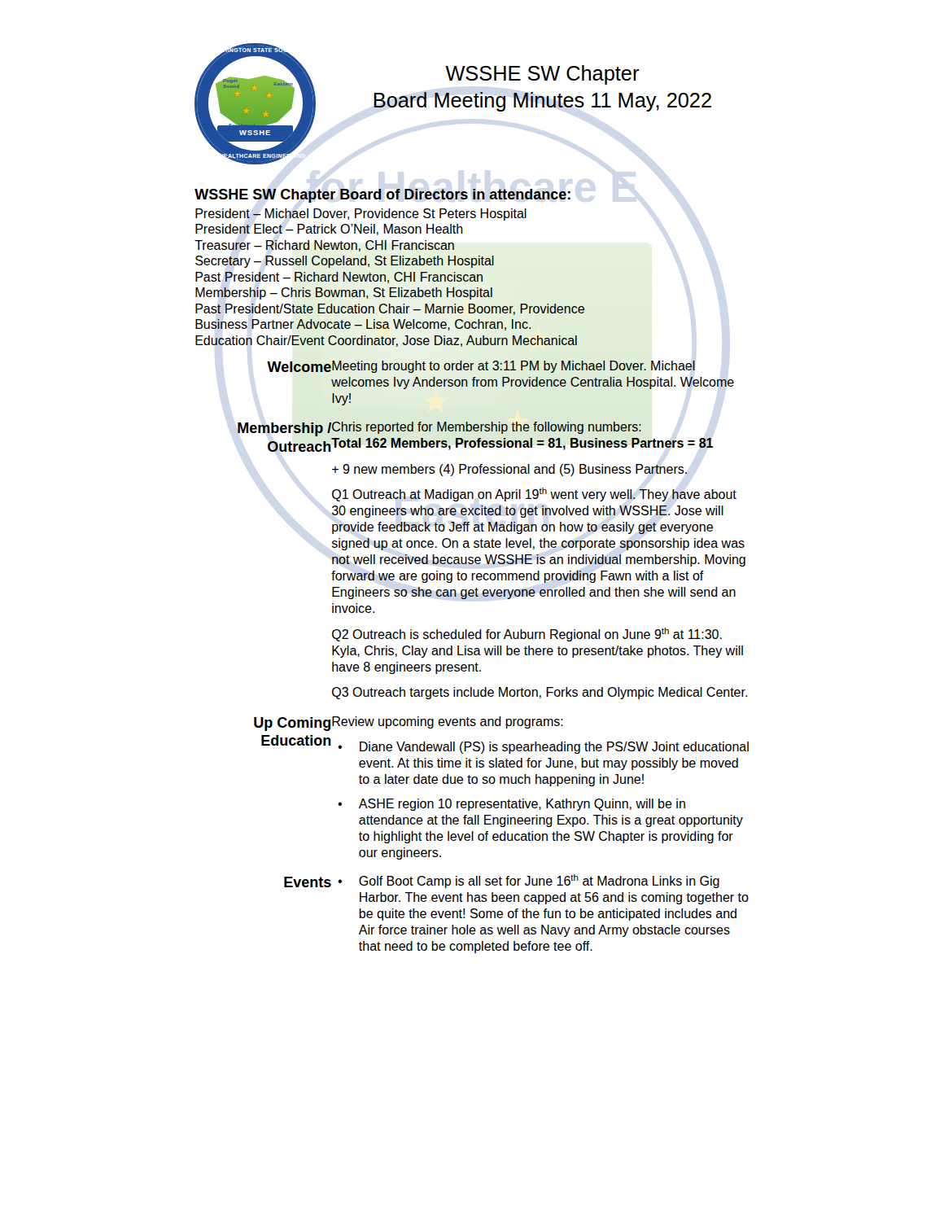for Healthcare E
Eastern
★
★
★
★
★
WASHINGTON STATE SOCIETY
FOR HEALTHCARE ENGINEERING
Puget
Sound Eastern Southwest ★ ★ ★ ★ ★
WSSHE
WSSHE SW Chapter
Board Meeting Minutes 11 May, 2022
WSSHE SW Chapter Board of Directors in attendance:
President – Michael Dover, Providence St Peters Hospital
President Elect – Patrick O’Neil, Mason Health
Treasurer – Richard Newton, CHI Franciscan
Secretary – Russell Copeland, St Elizabeth Hospital
Past President – Richard Newton, CHI Franciscan
Membership – Chris Bowman, St Elizabeth Hospital
Past President/State Education Chair – Marnie Boomer, Providence
Business Partner Advocate – Lisa Welcome, Cochran, Inc.
Education Chair/Event Coordinator, Jose Diaz, Auburn Mechanical
| Welcome | Meeting brought to order at 3:11 PM by Michael Dover. Michael welcomes Ivy Anderson from Providence Centralia Hospital. Welcome Ivy! |
| Membership / Outreach | Chris reported for Membership the following numbers: Total 162 Members, Professional = 81, Business Partners = 81 + 9 new members (4) Professional and (5) Business Partners. Q1 Outreach at Madigan on April 19 th went very well. They have about 30 engineers who are excited to get involved with WSSHE. Jose will provide feedback to Jeff at Madigan on how to easily get everyone signed up at once. On a state level, the corporate sponsorship idea was not well received because WSSHE is an individual membership. Moving forward we are going to recommend providing Fawn with a list of Engineers so she can get everyone enrolled and then she will send an invoice. Q2 Outreach is scheduled for Auburn Regional on June 9 th at 11:30. Kyla, Chris, Clay and Lisa will be there to present/take photos. They will have 8 engineers present. Q3 Outreach targets include Morton, Forks and Olympic Medical Center. |
| Up Coming Education | Review upcoming events and programs: Diane Vandewall (PS) is spearheading the PS/SW Joint educational event. At this time it is slated for June, but may possibly be moved to a later date due to so much happening in June! ASHE region 10 representative, Kathryn Quinn, will be in attendance at the fall Engineering Expo. This is a great opportunity to highlight the level of education the SW Chapter is providing for our engineers. |
| Events | Golf Boot Camp is all set for June 16 th at Madrona Links in Gig Harbor. The event has been capped at 56 and is coming together to be quite the event! Some of the fun to be anticipated includes and Air force trainer hole as well as Navy and Army obstacle courses that need to be completed before tee off. |